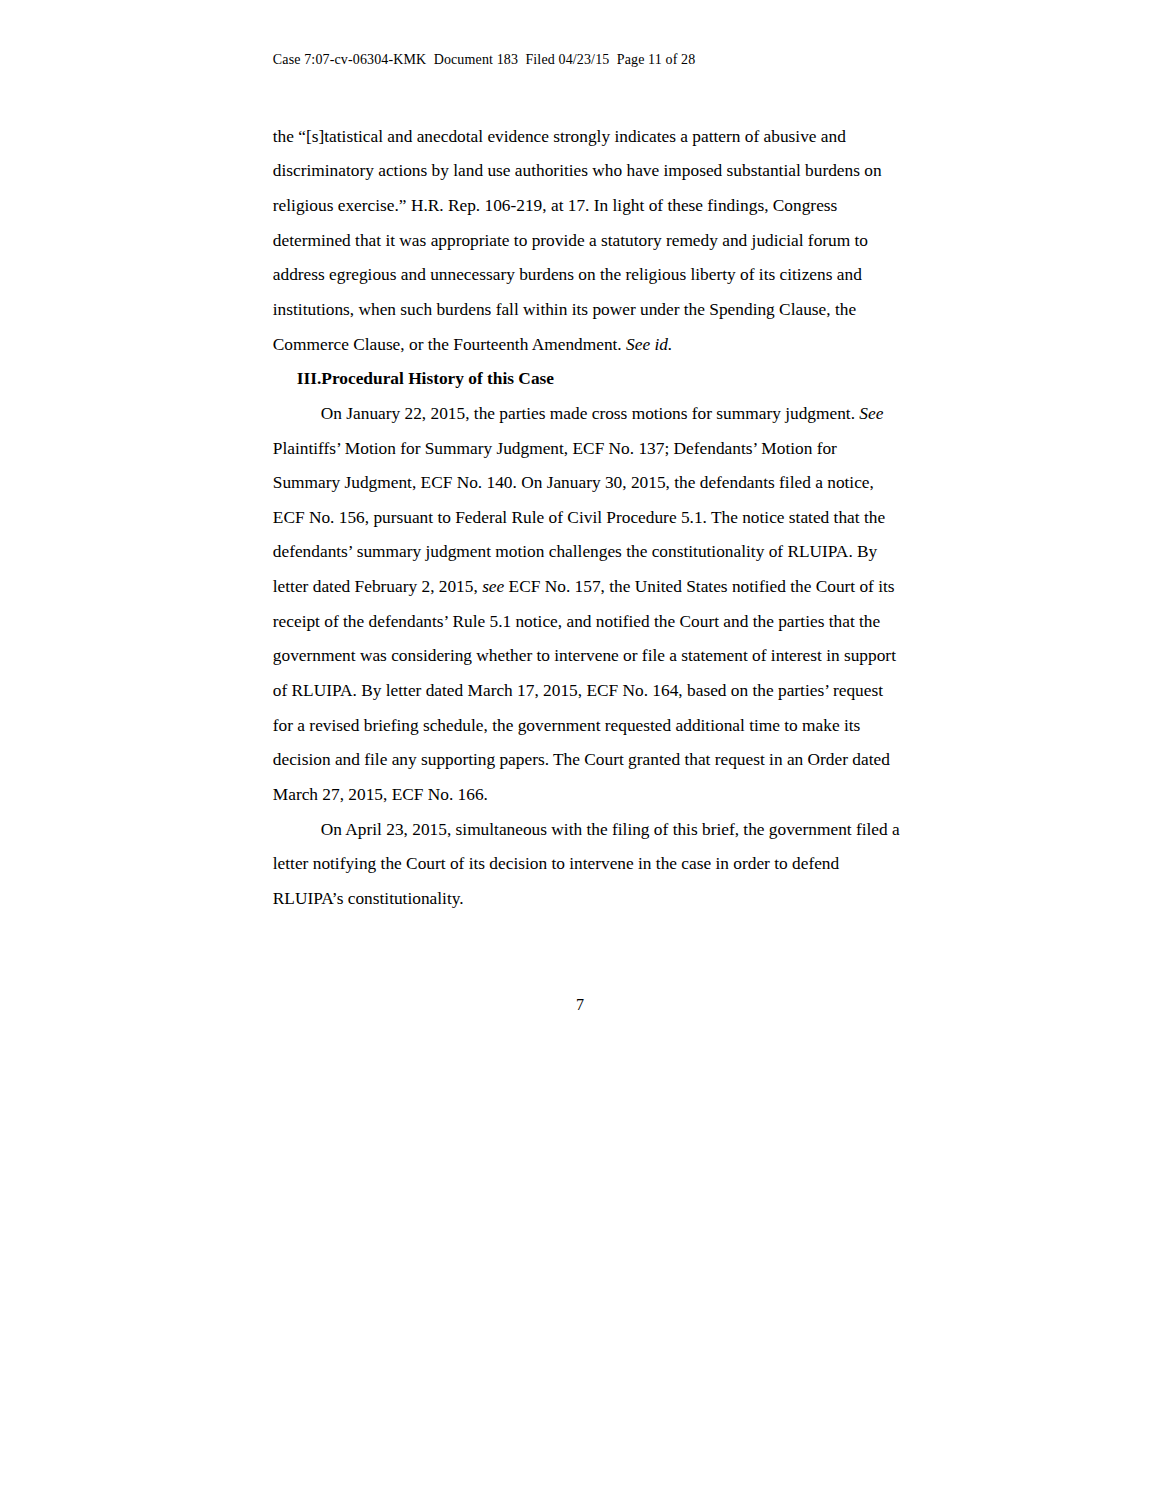Case 7:07-cv-06304-KMK Document 183 Filed 04/23/15 Page 11 of 28
the “[s]tatistical and anecdotal evidence strongly indicates a pattern of abusive and discriminatory actions by land use authorities who have imposed substantial burdens on religious exercise.” H.R. Rep. 106-219, at 17. In light of these findings, Congress determined that it was appropriate to provide a statutory remedy and judicial forum to address egregious and unnecessary burdens on the religious liberty of its citizens and institutions, when such burdens fall within its power under the Spending Clause, the Commerce Clause, or the Fourteenth Amendment. See id.
III. Procedural History of this Case
On January 22, 2015, the parties made cross motions for summary judgment. See Plaintiffs’ Motion for Summary Judgment, ECF No. 137; Defendants’ Motion for Summary Judgment, ECF No. 140. On January 30, 2015, the defendants filed a notice, ECF No. 156, pursuant to Federal Rule of Civil Procedure 5.1. The notice stated that the defendants’ summary judgment motion challenges the constitutionality of RLUIPA. By letter dated February 2, 2015, see ECF No. 157, the United States notified the Court of its receipt of the defendants’ Rule 5.1 notice, and notified the Court and the parties that the government was considering whether to intervene or file a statement of interest in support of RLUIPA. By letter dated March 17, 2015, ECF No. 164, based on the parties’ request for a revised briefing schedule, the government requested additional time to make its decision and file any supporting papers. The Court granted that request in an Order dated March 27, 2015, ECF No. 166.
On April 23, 2015, simultaneous with the filing of this brief, the government filed a letter notifying the Court of its decision to intervene in the case in order to defend RLUIPA’s constitutionality.
7